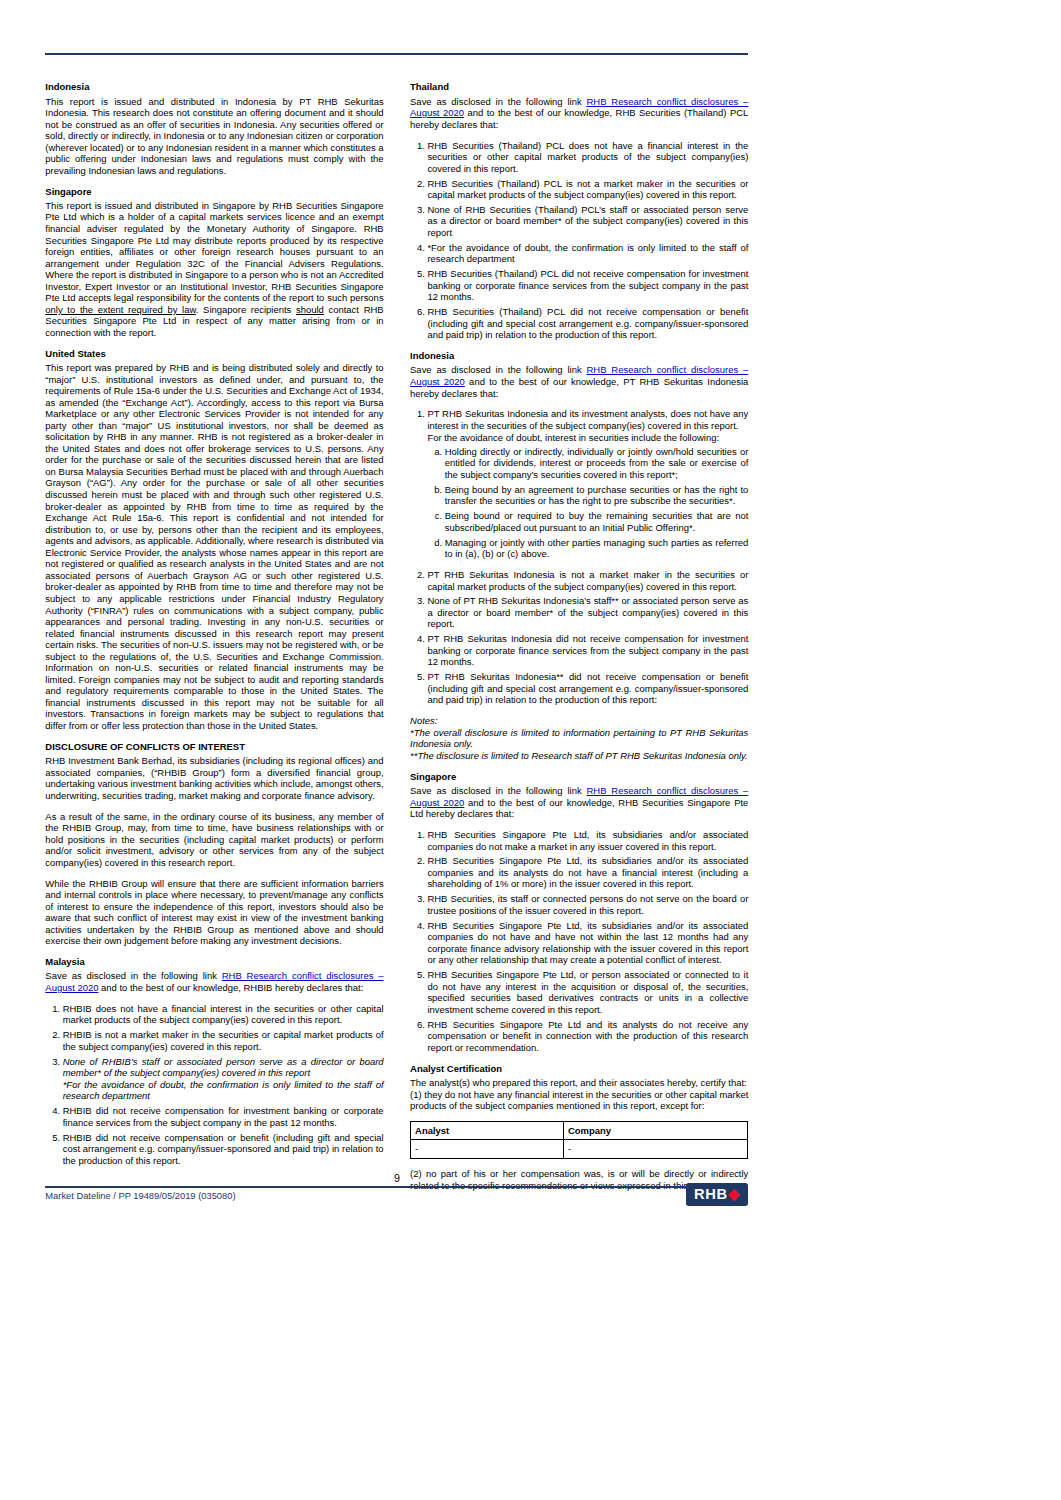Indonesia
This report is issued and distributed in Indonesia by PT RHB Sekuritas Indonesia. This research does not constitute an offering document and it should not be construed as an offer of securities in Indonesia. Any securities offered or sold, directly or indirectly, in Indonesia or to any Indonesian citizen or corporation (wherever located) or to any Indonesian resident in a manner which constitutes a public offering under Indonesian laws and regulations must comply with the prevailing Indonesian laws and regulations.
Singapore
This report is issued and distributed in Singapore by RHB Securities Singapore Pte Ltd which is a holder of a capital markets services licence and an exempt financial adviser regulated by the Monetary Authority of Singapore. RHB Securities Singapore Pte Ltd may distribute reports produced by its respective foreign entities, affiliates or other foreign research houses pursuant to an arrangement under Regulation 32C of the Financial Advisers Regulations. Where the report is distributed in Singapore to a person who is not an Accredited Investor, Expert Investor or an Institutional Investor, RHB Securities Singapore Pte Ltd accepts legal responsibility for the contents of the report to such persons only to the extent required by law. Singapore recipients should contact RHB Securities Singapore Pte Ltd in respect of any matter arising from or in connection with the report.
United States
This report was prepared by RHB and is being distributed solely and directly to “major” U.S. institutional investors as defined under, and pursuant to, the requirements of Rule 15a-6 under the U.S. Securities and Exchange Act of 1934, as amended (the “Exchange Act”). Accordingly, access to this report via Bursa Marketplace or any other Electronic Services Provider is not intended for any party other than “major” US institutional investors, nor shall be deemed as solicitation by RHB in any manner. RHB is not registered as a broker-dealer in the United States and does not offer brokerage services to U.S. persons. Any order for the purchase or sale of the securities discussed herein that are listed on Bursa Malaysia Securities Berhad must be placed with and through Auerbach Grayson (“AG”). Any order for the purchase or sale of all other securities discussed herein must be placed with and through such other registered U.S. broker-dealer as appointed by RHB from time to time as required by the Exchange Act Rule 15a-6. This report is confidential and not intended for distribution to, or use by, persons other than the recipient and its employees, agents and advisors, as applicable. Additionally, where research is distributed via Electronic Service Provider, the analysts whose names appear in this report are not registered or qualified as research analysts in the United States and are not associated persons of Auerbach Grayson AG or such other registered U.S. broker-dealer as appointed by RHB from time to time and therefore may not be subject to any applicable restrictions under Financial Industry Regulatory Authority (“FINRA”) rules on communications with a subject company, public appearances and personal trading. Investing in any non-U.S. securities or related financial instruments discussed in this research report may present certain risks. The securities of non-U.S. issuers may not be registered with, or be subject to the regulations of, the U.S. Securities and Exchange Commission. Information on non-U.S. securities or related financial instruments may be limited. Foreign companies may not be subject to audit and reporting standards and regulatory requirements comparable to those in the United States. The financial instruments discussed in this report may not be suitable for all investors. Transactions in foreign markets may be subject to regulations that differ from or offer less protection than those in the United States.
DISCLOSURE OF CONFLICTS OF INTEREST
RHB Investment Bank Berhad, its subsidiaries (including its regional offices) and associated companies, (“RHBIB Group”) form a diversified financial group, undertaking various investment banking activities which include, amongst others, underwriting, securities trading, market making and corporate finance advisory.
As a result of the same, in the ordinary course of its business, any member of the RHBIB Group, may, from time to time, have business relationships with or hold positions in the securities (including capital market products) or perform and/or solicit investment, advisory or other services from any of the subject company(ies) covered in this research report.
While the RHBIB Group will ensure that there are sufficient information barriers and internal controls in place where necessary, to prevent/manage any conflicts of interest to ensure the independence of this report, investors should also be aware that such conflict of interest may exist in view of the investment banking activities undertaken by the RHBIB Group as mentioned above and should exercise their own judgement before making any investment decisions.
Malaysia
Save as disclosed in the following link RHB Research conflict disclosures – August 2020 and to the best of our knowledge, RHBIB hereby declares that:
RHBIB does not have a financial interest in the securities or other capital market products of the subject company(ies) covered in this report.
RHBIB is not a market maker in the securities or capital market products of the subject company(ies) covered in this report.
None of RHBIB’s staff or associated person serve as a director or board member* of the subject company(ies) covered in this report
*For the avoidance of doubt, the confirmation is only limited to the staff of research department
RHBIB did not receive compensation for investment banking or corporate finance services from the subject company in the past 12 months.
RHBIB did not receive compensation or benefit (including gift and special cost arrangement e.g. company/issuer-sponsored and paid trip) in relation to the production of this report.
Thailand
Save as disclosed in the following link RHB Research conflict disclosures – August 2020 and to the best of our knowledge, RHB Securities (Thailand) PCL hereby declares that:
RHB Securities (Thailand) PCL does not have a financial interest in the securities or other capital market products of the subject company(ies) covered in this report.
RHB Securities (Thailand) PCL is not a market maker in the securities or capital market products of the subject company(ies) covered in this report.
None of RHB Securities (Thailand) PCL’s staff or associated person serve as a director or board member* of the subject company(ies) covered in this report
*For the avoidance of doubt, the confirmation is only limited to the staff of research department
RHB Securities (Thailand) PCL did not receive compensation for investment banking or corporate finance services from the subject company in the past 12 months.
RHB Securities (Thailand) PCL did not receive compensation or benefit (including gift and special cost arrangement e.g. company/issuer-sponsored and paid trip) in relation to the production of this report.
Indonesia
Save as disclosed in the following link RHB Research conflict disclosures – August 2020 and to the best of our knowledge, PT RHB Sekuritas Indonesia hereby declares that:
PT RHB Sekuritas Indonesia and its investment analysts, does not have any interest in the securities of the subject company(ies) covered in this report.
For the avoidance of doubt, interest in securities include the following:
Holding directly or indirectly, individually or jointly own/hold securities or entitled for dividends, interest or proceeds from the sale or exercise of the subject company’s securities covered in this report*;
Being bound by an agreement to purchase securities or has the right to transfer the securities or has the right to pre subscribe the securities*.
Being bound or required to buy the remaining securities that are not subscribed/placed out pursuant to an Initial Public Offering*.
Managing or jointly with other parties managing such parties as referred to in (a), (b) or (c) above.
PT RHB Sekuritas Indonesia is not a market maker in the securities or capital market products of the subject company(ies) covered in this report.
None of PT RHB Sekuritas Indonesia’s staff** or associated person serve as a director or board member* of the subject company(ies) covered in this report.
PT RHB Sekuritas Indonesia did not receive compensation for investment banking or corporate finance services from the subject company in the past 12 months.
PT RHB Sekuritas Indonesia** did not receive compensation or benefit (including gift and special cost arrangement e.g. company/issuer-sponsored and paid trip) in relation to the production of this report:
Notes:
*The overall disclosure is limited to information pertaining to PT RHB Sekuritas Indonesia only.
**The disclosure is limited to Research staff of PT RHB Sekuritas Indonesia only.
Singapore
Save as disclosed in the following link RHB Research conflict disclosures – August 2020 and to the best of our knowledge, RHB Securities Singapore Pte Ltd hereby declares that:
RHB Securities Singapore Pte Ltd, its subsidiaries and/or associated companies do not make a market in any issuer covered in this report.
RHB Securities Singapore Pte Ltd, its subsidiaries and/or its associated companies and its analysts do not have a financial interest (including a shareholding of 1% or more) in the issuer covered in this report.
RHB Securities, its staff or connected persons do not serve on the board or trustee positions of the issuer covered in this report.
RHB Securities Singapore Pte Ltd, its subsidiaries and/or its associated companies do not have and have not within the last 12 months had any corporate finance advisory relationship with the issuer covered in this report or any other relationship that may create a potential conflict of interest.
RHB Securities Singapore Pte Ltd, or person associated or connected to it do not have any interest in the acquisition or disposal of, the securities, specified securities based derivatives contracts or units in a collective investment scheme covered in this report.
RHB Securities Singapore Pte Ltd and its analysts do not receive any compensation or benefit in connection with the production of this research report or recommendation.
Analyst Certification
The analyst(s) who prepared this report, and their associates hereby, certify that:
(1) they do not have any financial interest in the securities or other capital market products of the subject companies mentioned in this report, except for:
| Analyst | Company |
| --- | --- |
| - | - |
(2) no part of his or her compensation was, is or will be directly or indirectly related to the specific recommendations or views expressed in this report.
9
Market Dateline / PP 19489/05/2019 (035080)
RHB◆